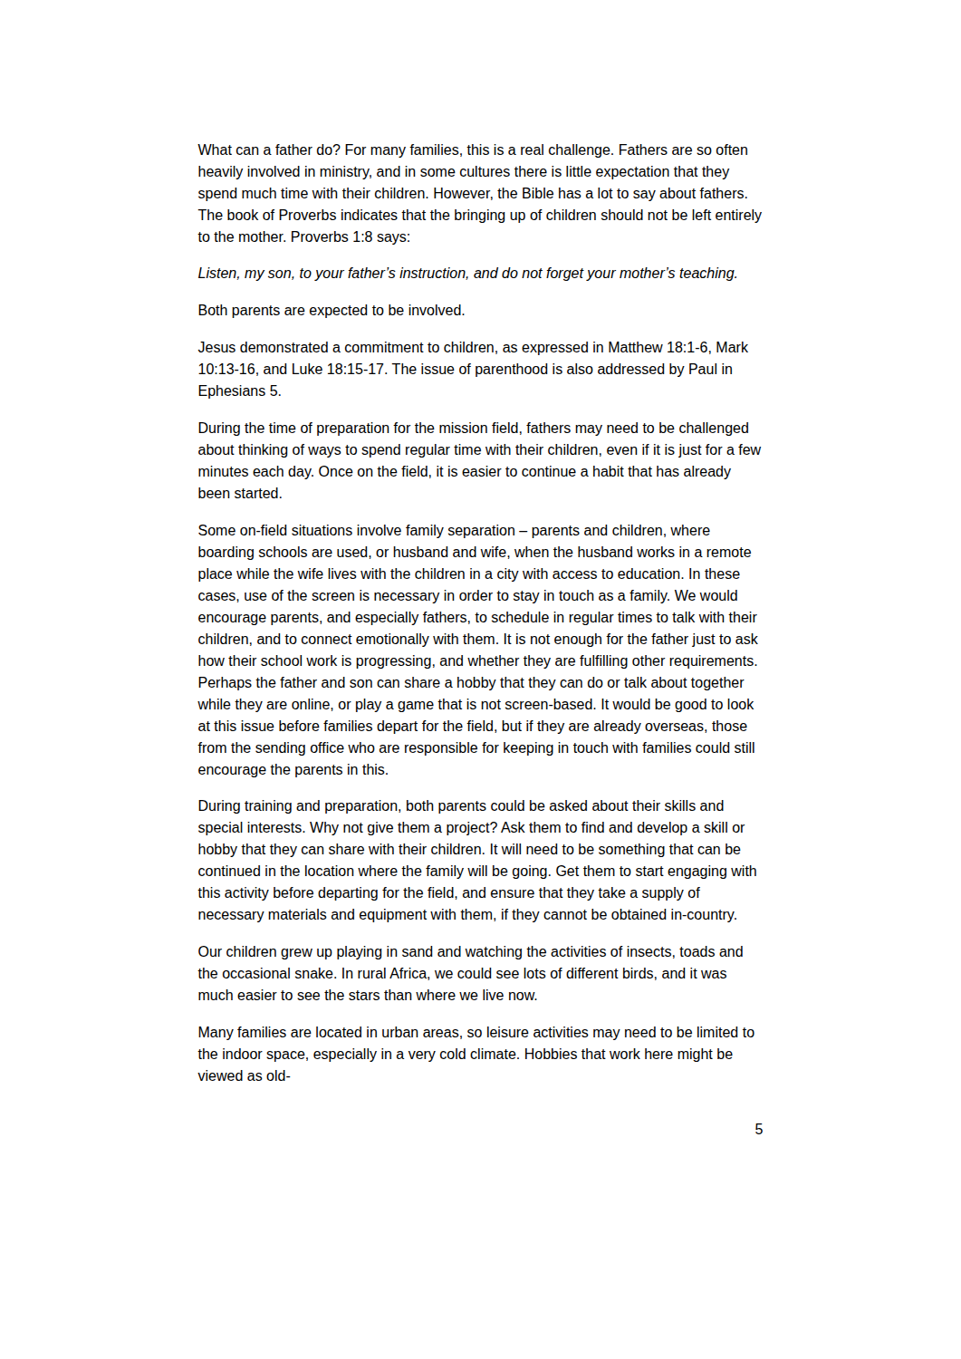What can a father do? For many families, this is a real challenge. Fathers are so often heavily involved in ministry, and in some cultures there is little expectation that they spend much time with their children. However, the Bible has a lot to say about fathers. The book of Proverbs indicates that the bringing up of children should not be left entirely to the mother. Proverbs 1:8 says:
Listen, my son, to your father’s instruction, and do not forget your mother’s teaching.
Both parents are expected to be involved.
Jesus demonstrated a commitment to children, as expressed in Matthew 18:1-6, Mark 10:13-16, and Luke 18:15-17. The issue of parenthood is also addressed by Paul in Ephesians 5.
During the time of preparation for the mission field, fathers may need to be challenged about thinking of ways to spend regular time with their children, even if it is just for a few minutes each day. Once on the field, it is easier to continue a habit that has already been started.
Some on-field situations involve family separation – parents and children, where boarding schools are used, or husband and wife, when the husband works in a remote place while the wife lives with the children in a city with access to education. In these cases, use of the screen is necessary in order to stay in touch as a family. We would encourage parents, and especially fathers, to schedule in regular times to talk with their children, and to connect emotionally with them. It is not enough for the father just to ask how their school work is progressing, and whether they are fulfilling other requirements. Perhaps the father and son can share a hobby that they can do or talk about together while they are online, or play a game that is not screen-based. It would be good to look at this issue before families depart for the field, but if they are already overseas, those from the sending office who are responsible for keeping in touch with families could still encourage the parents in this.
During training and preparation, both parents could be asked about their skills and special interests. Why not give them a project? Ask them to find and develop a skill or hobby that they can share with their children. It will need to be something that can be continued in the location where the family will be going. Get them to start engaging with this activity before departing for the field, and ensure that they take a supply of necessary materials and equipment with them, if they cannot be obtained in-country.
Our children grew up playing in sand and watching the activities of insects, toads and the occasional snake. In rural Africa, we could see lots of different birds, and it was much easier to see the stars than where we live now.
Many families are located in urban areas, so leisure activities may need to be limited to the indoor space, especially in a very cold climate. Hobbies that work here might be viewed as old-
5